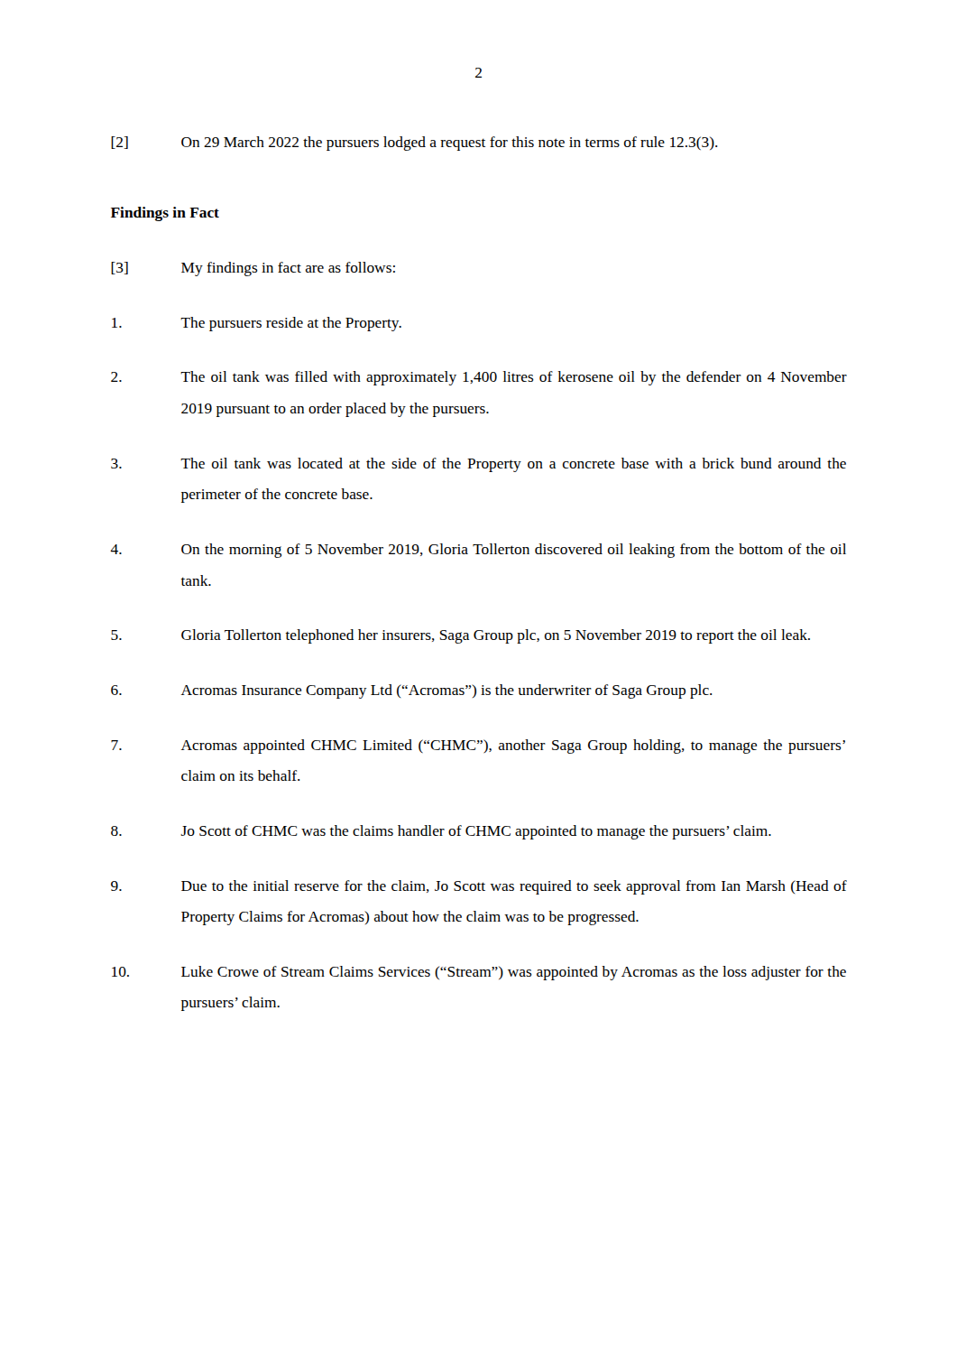2
[2]
On 29 March 2022 the pursuers lodged a request for this note in terms of rule 12.3(3).
Findings in Fact
[3]
My findings in fact are as follows:
The pursuers reside at the Property.
The oil tank was filled with approximately 1,400 litres of kerosene oil by the defender on 4 November 2019 pursuant to an order placed by the pursuers.
The oil tank was located at the side of the Property on a concrete base with a brick bund around the perimeter of the concrete base.
On the morning of 5 November 2019, Gloria Tollerton discovered oil leaking from the bottom of the oil tank.
Gloria Tollerton telephoned her insurers, Saga Group plc, on 5 November 2019 to report the oil leak.
Acromas Insurance Company Ltd (“Acromas”) is the underwriter of Saga Group plc.
Acromas appointed CHMC Limited (“CHMC”), another Saga Group holding, to manage the pursuers’ claim on its behalf.
Jo Scott of CHMC was the claims handler of CHMC appointed to manage the pursuers’ claim.
Due to the initial reserve for the claim, Jo Scott was required to seek approval from Ian Marsh (Head of Property Claims for Acromas) about how the claim was to be progressed.
Luke Crowe of Stream Claims Services (“Stream”) was appointed by Acromas as the loss adjuster for the pursuers’ claim.